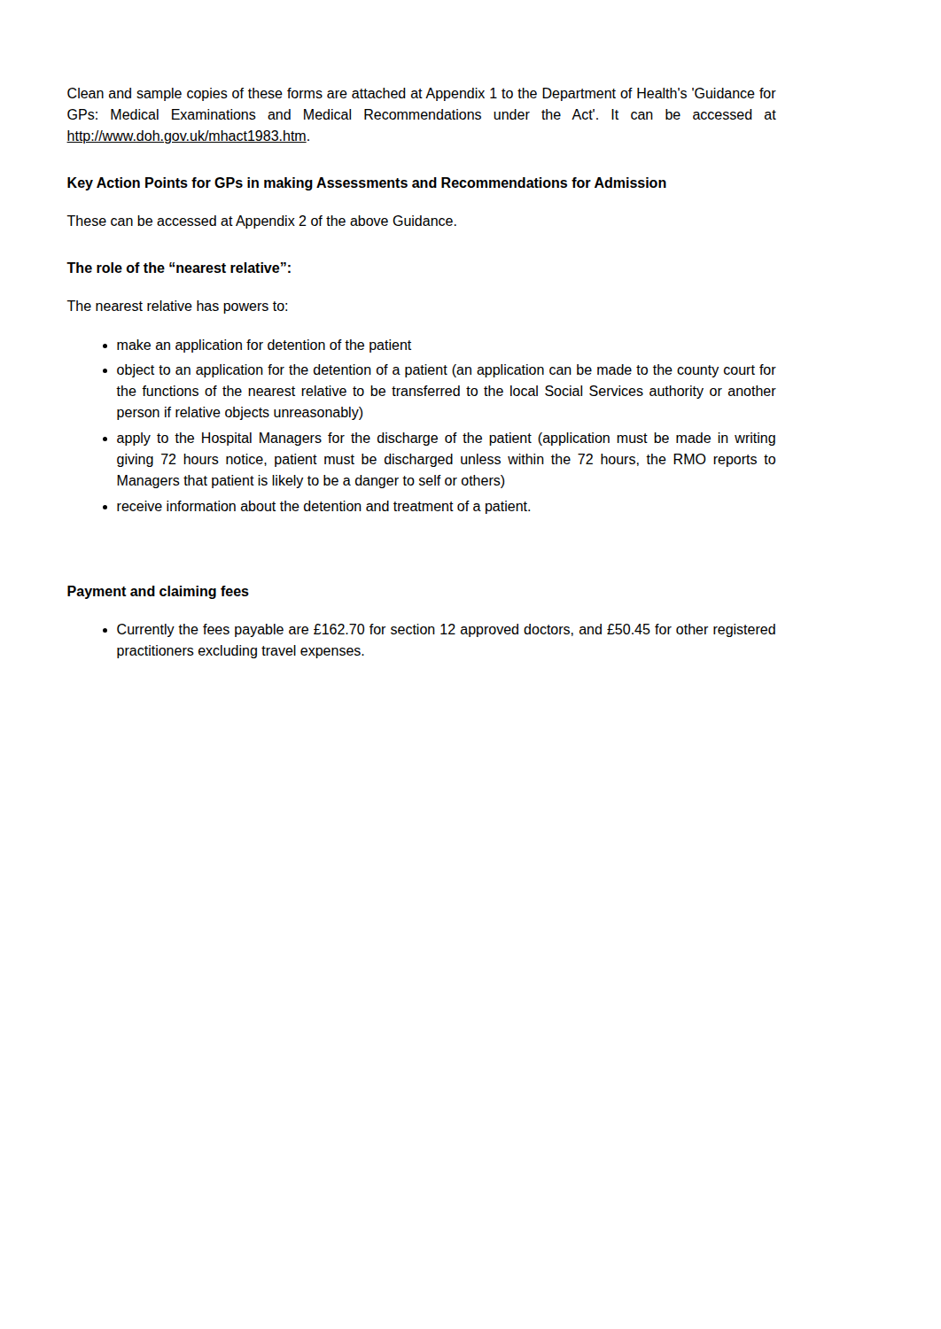Clean and sample copies of these forms are attached at Appendix 1 to the Department of Health's 'Guidance for GPs: Medical Examinations and Medical Recommendations under the Act'. It can be accessed at http://www.doh.gov.uk/mhact1983.htm.
Key Action Points for GPs in making Assessments and Recommendations for Admission
These can be accessed at Appendix 2 of the above Guidance.
The role of the “nearest relative”:
The nearest relative has powers to:
make an application for detention of the patient
object to an application for the detention of a patient (an application can be made to the county court for the functions of the nearest relative to be transferred to the local Social Services authority or another person if relative objects unreasonably)
apply to the Hospital Managers for the discharge of the patient (application must be made in writing giving 72 hours notice, patient must be discharged unless within the 72 hours, the RMO reports to Managers that patient is likely to be a danger to self or others)
receive information about the detention and treatment of a patient.
Payment and claiming fees
Currently the fees payable are £162.70 for section 12 approved doctors, and £50.45 for other registered practitioners excluding travel expenses.